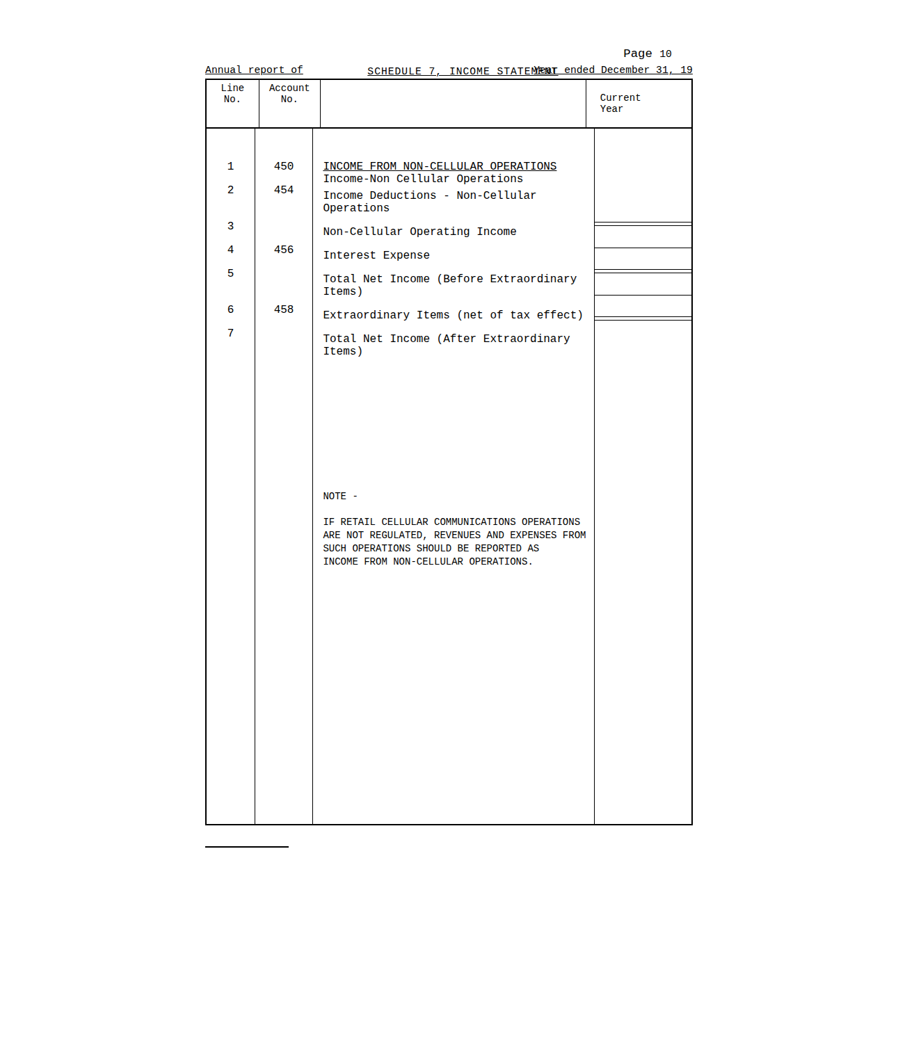Page 10
Annual report of
Year ended December 31, 19
SCHEDULE 7, INCOME STATEMENT
| Line No. | Account No. | | Current Year |
| --- | --- | --- | --- |
1
2
3
4
5
6
7
450
454
456
458
INCOME FROM NON-CELLULAR OPERATIONS
Income-Non Cellular Operations
Income Deductions - Non-Cellular
Operations
Non-Cellular Operating Income
Interest Expense
Total Net Income (Before Extraordinary
Items)
Extraordinary Items (net of tax effect)
Total Net Income (After Extraordinary
Items)
NOTE -
IF RETAIL CELLULAR COMMUNICATIONS OPERATIONS
ARE NOT REGULATED, REVENUES AND EXPENSES FROM
SUCH OPERATIONS SHOULD BE REPORTED AS
INCOME FROM NON-CELLULAR OPERATIONS.